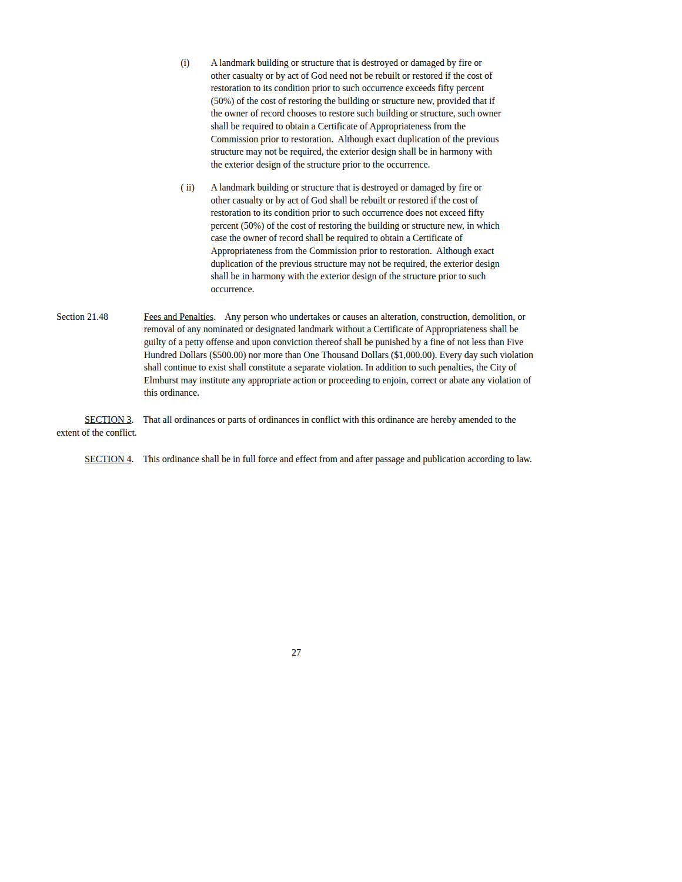(i)
A landmark building or structure that is destroyed or damaged by fire or other casualty or by act of God need not be rebuilt or restored if the cost of restoration to its condition prior to such occurrence exceeds fifty percent (50%) of the cost of restoring the building or structure new, provided that if the owner of record chooses to restore such building or structure, such owner shall be required to obtain a Certificate of Appropriateness from the Commission prior to restoration. Although exact duplication of the previous structure may not be required, the exterior design shall be in harmony with the exterior design of the structure prior to the occurrence.
( ii)
A landmark building or structure that is destroyed or damaged by fire or other casualty or by act of God shall be rebuilt or restored if the cost of restoration to its condition prior to such occurrence does not exceed fifty percent (50%) of the cost of restoring the building or structure new, in which case the owner of record shall be required to obtain a Certificate of Appropriateness from the Commission prior to restoration. Although exact duplication of the previous structure may not be required, the exterior design shall be in harmony with the exterior design of the structure prior to such occurrence.
Section 21.48
Fees and Penalties. Any person who undertakes or causes an alteration, construction, demolition, or removal of any nominated or designated landmark without a Certificate of Appropriateness shall be guilty of a petty offense and upon conviction thereof shall be punished by a fine of not less than Five Hundred Dollars ($500.00) nor more than One Thousand Dollars ($1,000.00). Every day such violation shall continue to exist shall constitute a separate violation. In addition to such penalties, the City of Elmhurst may institute any appropriate action or proceeding to enjoin, correct or abate any violation of this ordinance.
SECTION 3. That all ordinances or parts of ordinances in conflict with this ordinance are hereby amended to the extent of the conflict.
SECTION 4. This ordinance shall be in full force and effect from and after passage and publication according to law.
27